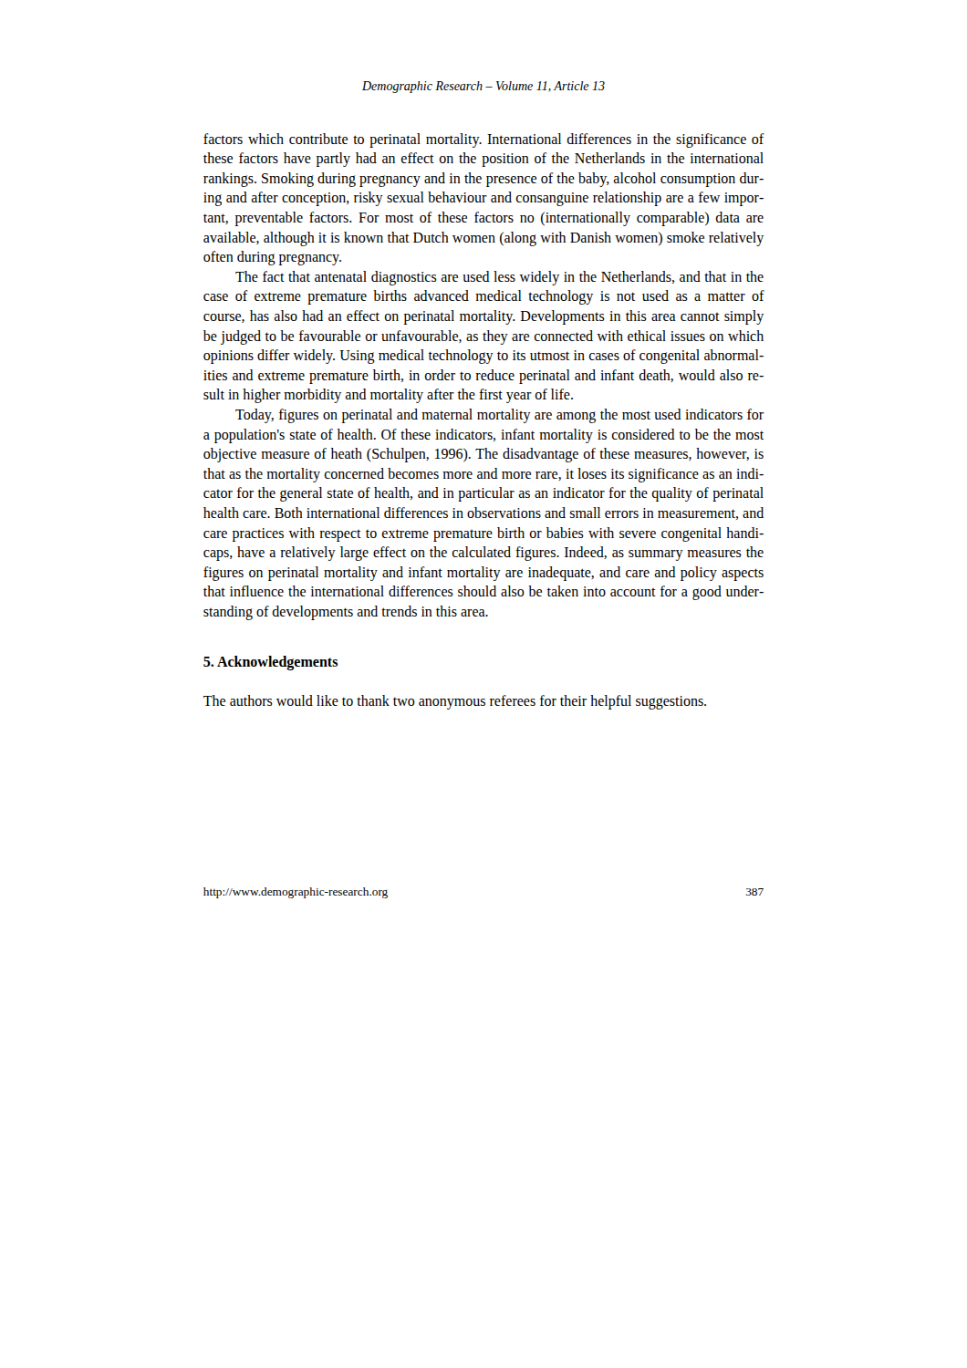Demographic Research – Volume 11, Article 13
factors which contribute to perinatal mortality. International differences in the significance of these factors have partly had an effect on the position of the Netherlands in the international rankings. Smoking during pregnancy and in the presence of the baby, alcohol consumption during and after conception, risky sexual behaviour and consanguine relationship are a few important, preventable factors. For most of these factors no (internationally comparable) data are available, although it is known that Dutch women (along with Danish women) smoke relatively often during pregnancy.
The fact that antenatal diagnostics are used less widely in the Netherlands, and that in the case of extreme premature births advanced medical technology is not used as a matter of course, has also had an effect on perinatal mortality. Developments in this area cannot simply be judged to be favourable or unfavourable, as they are connected with ethical issues on which opinions differ widely. Using medical technology to its utmost in cases of congenital abnormalities and extreme premature birth, in order to reduce perinatal and infant death, would also result in higher morbidity and mortality after the first year of life.
Today, figures on perinatal and maternal mortality are among the most used indicators for a population's state of health. Of these indicators, infant mortality is considered to be the most objective measure of heath (Schulpen, 1996). The disadvantage of these measures, however, is that as the mortality concerned becomes more and more rare, it loses its significance as an indicator for the general state of health, and in particular as an indicator for the quality of perinatal health care. Both international differences in observations and small errors in measurement, and care practices with respect to extreme premature birth or babies with severe congenital handicaps, have a relatively large effect on the calculated figures. Indeed, as summary measures the figures on perinatal mortality and infant mortality are inadequate, and care and policy aspects that influence the international differences should also be taken into account for a good understanding of developments and trends in this area.
5. Acknowledgements
The authors would like to thank two anonymous referees for their helpful suggestions.
http://www.demographic-research.org 387